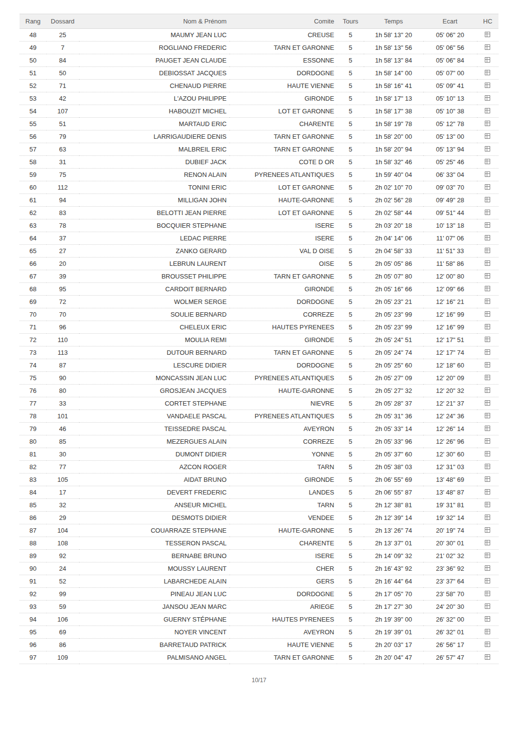| Rang | Dossard | Nom & Prénom | Comite | Tours | Temps | Ecart | HC |
| --- | --- | --- | --- | --- | --- | --- | --- |
| 48 | 25 | MAUMY JEAN LUC | CREUSE | 5 | 1h 58' 13" 20 | 05' 06" 20 | |
| 49 | 7 | ROGLIANO FREDERIC | TARN ET GARONNE | 5 | 1h 58' 13" 56 | 05' 06" 56 | |
| 50 | 84 | PAUGET JEAN CLAUDE | ESSONNE | 5 | 1h 58' 13" 84 | 05' 06" 84 | |
| 51 | 50 | DEBIOSSAT JACQUES | DORDOGNE | 5 | 1h 58' 14" 00 | 05' 07" 00 | |
| 52 | 71 | CHENAUD PIERRE | HAUTE VIENNE | 5 | 1h 58' 16" 41 | 05' 09" 41 | |
| 53 | 42 | L'AZOU PHILIPPE | GIRONDE | 5 | 1h 58' 17" 13 | 05' 10" 13 | |
| 54 | 107 | HABOUZIT MICHEL | LOT ET GARONNE | 5 | 1h 58' 17" 38 | 05' 10" 38 | |
| 55 | 51 | MARTAUD ERIC | CHARENTE | 5 | 1h 58' 19" 78 | 05' 12" 78 | |
| 56 | 79 | LARRIGAUDIERE DENIS | TARN ET GARONNE | 5 | 1h 58' 20" 00 | 05' 13" 00 | |
| 57 | 63 | MALBREIL ERIC | TARN ET GARONNE | 5 | 1h 58' 20" 94 | 05' 13" 94 | |
| 58 | 31 | DUBIEF JACK | COTE D OR | 5 | 1h 58' 32" 46 | 05' 25" 46 | |
| 59 | 75 | RENON ALAIN | PYRENEES ATLANTIQUES | 5 | 1h 59' 40" 04 | 06' 33" 04 | |
| 60 | 112 | TONINI ERIC | LOT ET GARONNE | 5 | 2h 02' 10" 70 | 09' 03" 70 | |
| 61 | 94 | MILLIGAN JOHN | HAUTE-GARONNE | 5 | 2h 02' 56" 28 | 09' 49" 28 | |
| 62 | 83 | BELOTTI JEAN PIERRE | LOT ET GARONNE | 5 | 2h 02' 58" 44 | 09' 51" 44 | |
| 63 | 78 | BOCQUIER STEPHANE | ISERE | 5 | 2h 03' 20" 18 | 10' 13" 18 | |
| 64 | 37 | LEDAC PIERRE | ISERE | 5 | 2h 04' 14" 06 | 11' 07" 06 | |
| 65 | 27 | ZANKO GERARD | VAL D OISE | 5 | 2h 04' 58" 33 | 11' 51" 33 | |
| 66 | 20 | LEBRUN LAURENT | OISE | 5 | 2h 05' 05" 86 | 11' 58" 86 | |
| 67 | 39 | BROUSSET PHILIPPE | TARN ET GARONNE | 5 | 2h 05' 07" 80 | 12' 00" 80 | |
| 68 | 95 | CARDOIT BERNARD | GIRONDE | 5 | 2h 05' 16" 66 | 12' 09" 66 | |
| 69 | 72 | WOLMER SERGE | DORDOGNE | 5 | 2h 05' 23" 21 | 12' 16" 21 | |
| 70 | 70 | SOULIE BERNARD | CORREZE | 5 | 2h 05' 23" 99 | 12' 16" 99 | |
| 71 | 96 | CHELEUX ERIC | HAUTES PYRENEES | 5 | 2h 05' 23" 99 | 12' 16" 99 | |
| 72 | 110 | MOULIA REMI | GIRONDE | 5 | 2h 05' 24" 51 | 12' 17" 51 | |
| 73 | 113 | DUTOUR BERNARD | TARN ET GARONNE | 5 | 2h 05' 24" 74 | 12' 17" 74 | |
| 74 | 87 | LESCURE DIDIER | DORDOGNE | 5 | 2h 05' 25" 60 | 12' 18" 60 | |
| 75 | 90 | MONCASSIN JEAN LUC | PYRENEES ATLANTIQUES | 5 | 2h 05' 27" 09 | 12' 20" 09 | |
| 76 | 80 | GROSJEAN JACQUES | HAUTE-GARONNE | 5 | 2h 05' 27" 32 | 12' 20" 32 | |
| 77 | 33 | CORTET STEPHANE | NIEVRE | 5 | 2h 05' 28" 37 | 12' 21" 37 | |
| 78 | 101 | VANDAELE PASCAL | PYRENEES ATLANTIQUES | 5 | 2h 05' 31" 36 | 12' 24" 36 | |
| 79 | 46 | TEISSEDRE PASCAL | AVEYRON | 5 | 2h 05' 33" 14 | 12' 26" 14 | |
| 80 | 85 | MEZERGUES ALAIN | CORREZE | 5 | 2h 05' 33" 96 | 12' 26" 96 | |
| 81 | 30 | DUMONT DIDIER | YONNE | 5 | 2h 05' 37" 60 | 12' 30" 60 | |
| 82 | 77 | AZCON ROGER | TARN | 5 | 2h 05' 38" 03 | 12' 31" 03 | |
| 83 | 105 | AIDAT BRUNO | GIRONDE | 5 | 2h 06' 55" 69 | 13' 48" 69 | |
| 84 | 17 | DEVERT FREDERIC | LANDES | 5 | 2h 06' 55" 87 | 13' 48" 87 | |
| 85 | 32 | ANSEUR MICHEL | TARN | 5 | 2h 12' 38" 81 | 19' 31" 81 | |
| 86 | 29 | DESMOTS DIDIER | VENDEE | 5 | 2h 12' 39" 14 | 19' 32" 14 | |
| 87 | 104 | COUARRAZE STEPHANE | HAUTE-GARONNE | 5 | 2h 13' 26" 74 | 20' 19" 74 | |
| 88 | 108 | TESSERON PASCAL | CHARENTE | 5 | 2h 13' 37" 01 | 20' 30" 01 | |
| 89 | 92 | BERNABE BRUNO | ISERE | 5 | 2h 14' 09" 32 | 21' 02" 32 | |
| 90 | 24 | MOUSSY LAURENT | CHER | 5 | 2h 16' 43" 92 | 23' 36" 92 | |
| 91 | 52 | LABARCHEDE ALAIN | GERS | 5 | 2h 16' 44" 64 | 23' 37" 64 | |
| 92 | 99 | PINEAU JEAN LUC | DORDOGNE | 5 | 2h 17' 05" 70 | 23' 58" 70 | |
| 93 | 59 | JANSOU JEAN MARC | ARIEGE | 5 | 2h 17' 27" 30 | 24' 20" 30 | |
| 94 | 106 | GUERNY STÉPHANE | HAUTES PYRENEES | 5 | 2h 19' 39" 00 | 26' 32" 00 | |
| 95 | 69 | NOYER VINCENT | AVEYRON | 5 | 2h 19' 39" 01 | 26' 32" 01 | |
| 96 | 86 | BARRETAUD PATRICK | HAUTE VIENNE | 5 | 2h 20' 03" 17 | 26' 56" 17 | |
| 97 | 109 | PALMISANO ANGEL | TARN ET GARONNE | 5 | 2h 20' 04" 47 | 26' 57" 47 | |
10/17